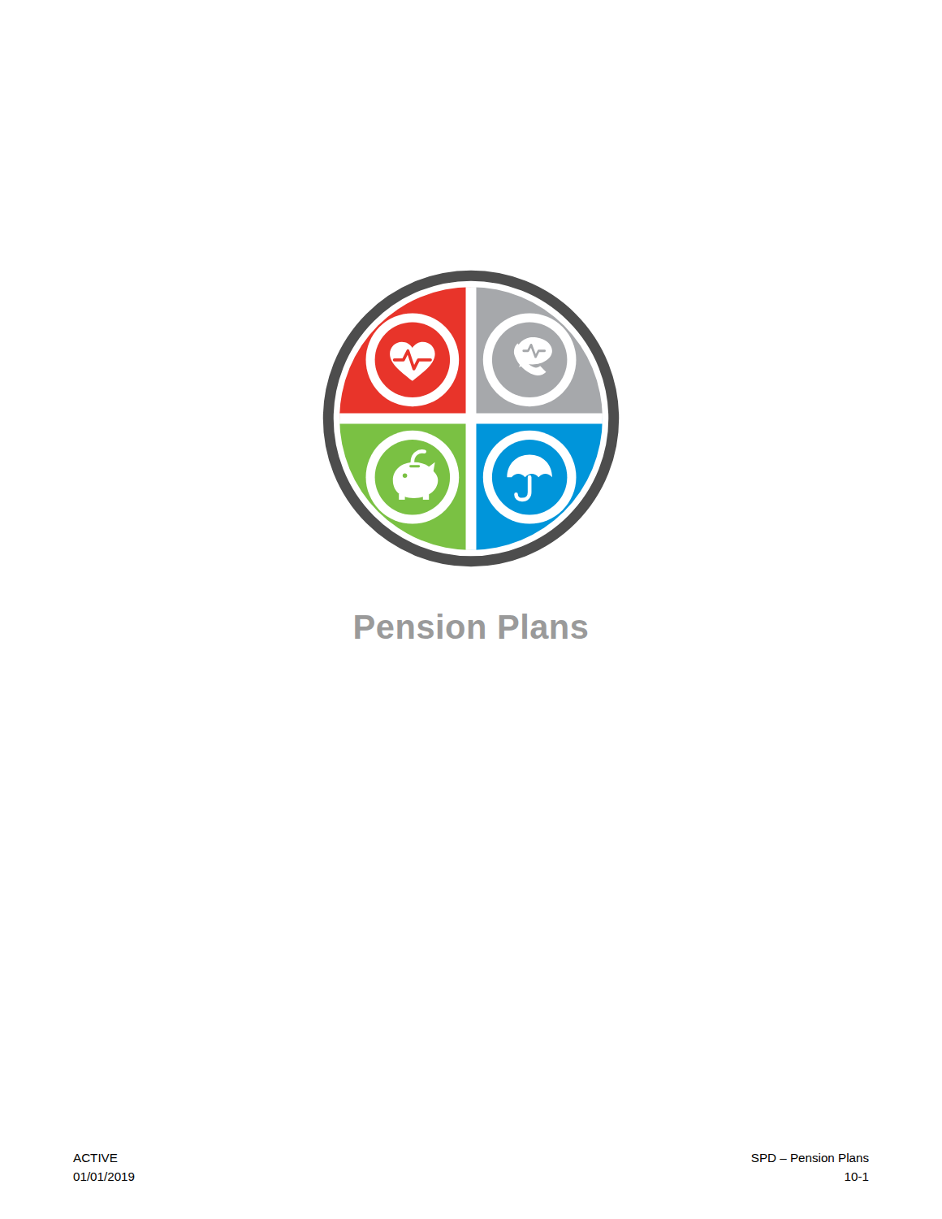Pension Plans
ACTIVE
01/01/2019
SPD – Pension Plans
10-1